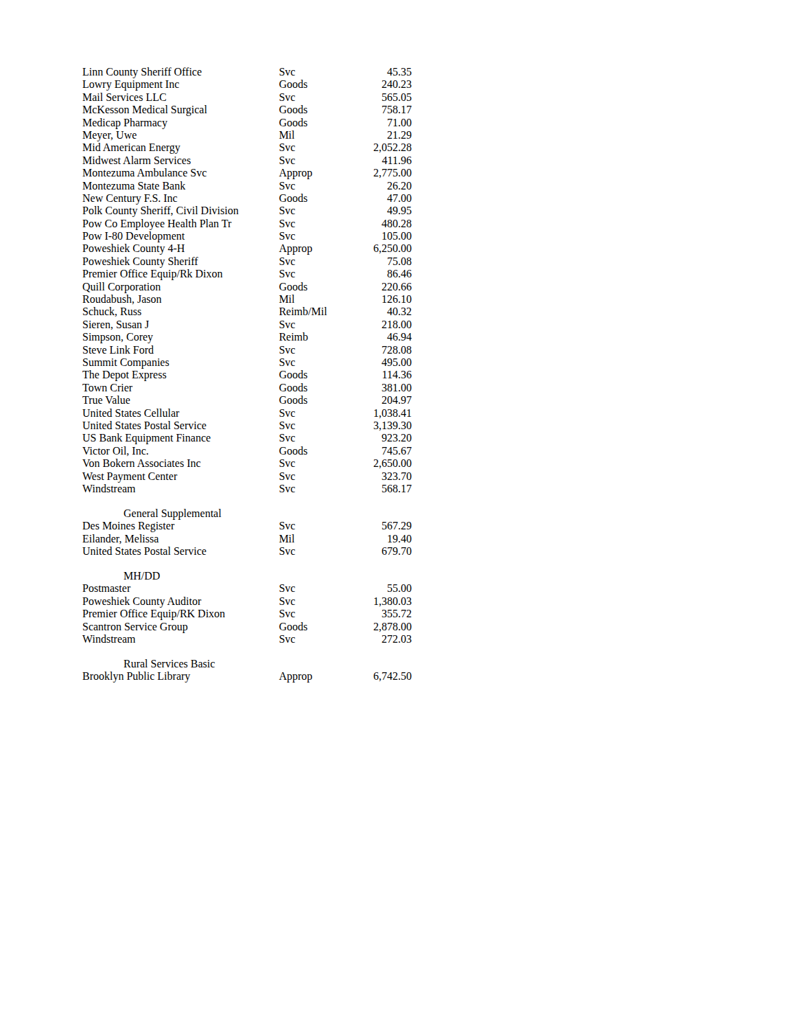| Linn County Sheriff Office | Svc | 45.35 |
| Lowry Equipment Inc | Goods | 240.23 |
| Mail Services LLC | Svc | 565.05 |
| McKesson Medical Surgical | Goods | 758.17 |
| Medicap Pharmacy | Goods | 71.00 |
| Meyer, Uwe | Mil | 21.29 |
| Mid American Energy | Svc | 2,052.28 |
| Midwest Alarm Services | Svc | 411.96 |
| Montezuma Ambulance Svc | Approp | 2,775.00 |
| Montezuma State Bank | Svc | 26.20 |
| New Century F.S. Inc | Goods | 47.00 |
| Polk County Sheriff, Civil Division | Svc | 49.95 |
| Pow Co Employee Health Plan Tr | Svc | 480.28 |
| Pow I-80 Development | Svc | 105.00 |
| Poweshiek County 4-H | Approp | 6,250.00 |
| Poweshiek County Sheriff | Svc | 75.08 |
| Premier Office Equip/Rk Dixon | Svc | 86.46 |
| Quill Corporation | Goods | 220.66 |
| Roudabush, Jason | Mil | 126.10 |
| Schuck, Russ | Reimb/Mil | 40.32 |
| Sieren, Susan J | Svc | 218.00 |
| Simpson, Corey | Reimb | 46.94 |
| Steve Link Ford | Svc | 728.08 |
| Summit Companies | Svc | 495.00 |
| The Depot Express | Goods | 114.36 |
| Town Crier | Goods | 381.00 |
| True Value | Goods | 204.97 |
| United States Cellular | Svc | 1,038.41 |
| United States Postal Service | Svc | 3,139.30 |
| US Bank Equipment Finance | Svc | 923.20 |
| Victor Oil, Inc. | Goods | 745.67 |
| Von Bokern Associates Inc | Svc | 2,650.00 |
| West Payment Center | Svc | 323.70 |
| Windstream | Svc | 568.17 |
| General Supplemental | | |
| Des Moines Register | Svc | 567.29 |
| Eilander, Melissa | Mil | 19.40 |
| United States Postal Service | Svc | 679.70 |
| MH/DD | | |
| Postmaster | Svc | 55.00 |
| Poweshiek County Auditor | Svc | 1,380.03 |
| Premier Office Equip/RK Dixon | Svc | 355.72 |
| Scantron Service Group | Goods | 2,878.00 |
| Windstream | Svc | 272.03 |
| Rural Services Basic | | |
| Brooklyn Public Library | Approp | 6,742.50 |